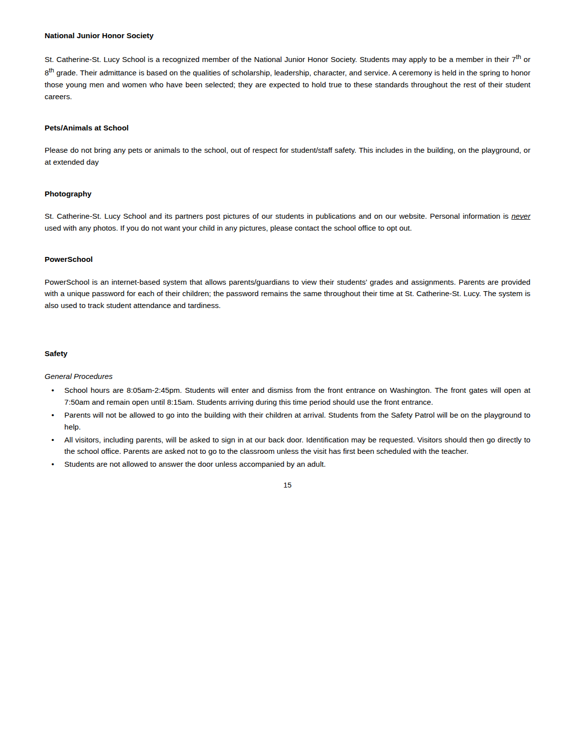National Junior Honor Society
St. Catherine-St. Lucy School is a recognized member of the National Junior Honor Society. Students may apply to be a member in their 7th or 8th grade. Their admittance is based on the qualities of scholarship, leadership, character, and service. A ceremony is held in the spring to honor those young men and women who have been selected; they are expected to hold true to these standards throughout the rest of their student careers.
Pets/Animals at School
Please do not bring any pets or animals to the school, out of respect for student/staff safety. This includes in the building, on the playground, or at extended day
Photography
St. Catherine-St. Lucy School and its partners post pictures of our students in publications and on our website. Personal information is never used with any photos. If you do not want your child in any pictures, please contact the school office to opt out.
PowerSchool
PowerSchool is an internet-based system that allows parents/guardians to view their students’ grades and assignments. Parents are provided with a unique password for each of their children; the password remains the same throughout their time at St. Catherine-St. Lucy. The system is also used to track student attendance and tardiness.
Safety
General Procedures
School hours are 8:05am-2:45pm. Students will enter and dismiss from the front entrance on Washington. The front gates will open at 7:50am and remain open until 8:15am. Students arriving during this time period should use the front entrance.
Parents will not be allowed to go into the building with their children at arrival. Students from the Safety Patrol will be on the playground to help.
All visitors, including parents, will be asked to sign in at our back door. Identification may be requested. Visitors should then go directly to the school office. Parents are asked not to go to the classroom unless the visit has first been scheduled with the teacher.
Students are not allowed to answer the door unless accompanied by an adult.
15